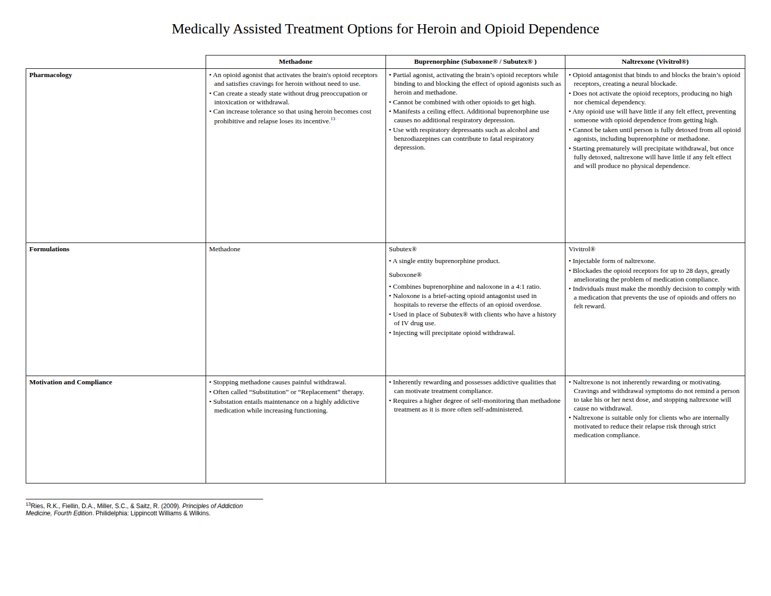Medically Assisted Treatment Options for Heroin and Opioid Dependence
| | Methadone | Buprenorphine (Suboxone® / Subutex® ) | Naltrexone (Vivitrol®) |
| --- | --- | --- | --- |
| Pharmacology | An opioid agonist that activates the brain's opioid receptors and satisfies cravings for heroin without need to use. Can create a steady state without drug preoccupation or intoxication or withdrawal. Can increase tolerance so that using heroin becomes cost prohibitive and relapse loses its incentive. 13 | Partial agonist, activating the brain’s opioid receptors while binding to and blocking the effect of opioid agonists such as heroin and methadone. Cannot be combined with other opioids to get high. Manifests a ceiling effect. Additional buprenorphine use causes no additional respiratory depression. Use with respiratory depressants such as alcohol and benzodiazepines can contribute to fatal respiratory depression. | Opioid antagonist that binds to and blocks the brain’s opioid receptors, creating a neural blockade. Does not activate the opioid receptors, producing no high nor chemical dependency. Any opioid use will have little if any felt effect, preventing someone with opioid dependence from getting high. Cannot be taken until person is fully detoxed from all opioid agonists, including buprenorphine or methadone. Starting prematurely will precipitate withdrawal, but once fully detoxed, naltrexone will have little if any felt effect and will produce no physical dependence. |
| Formulations | Methadone | Subutex® A single entity buprenorphine product. Suboxone® Combines buprenorphine and naloxone in a 4:1 ratio. Naloxone is a brief-acting opioid antagonist used in hospitals to reverse the effects of an opioid overdose. Used in place of Subutex® with clients who have a history of IV drug use. Injecting will precipitate opioid withdrawal. | Vivitrol® Injectable form of naltrexone. Blockades the opioid receptors for up to 28 days, greatly ameliorating the problem of medication compliance. Individuals must make the monthly decision to comply with a medication that prevents the use of opioids and offers no felt reward. |
| Motivation and Compliance | Stopping methadone causes painful withdrawal. Often called “Substitution” or “Replacement” therapy. Substation entails maintenance on a highly addictive medication while increasing functioning. | Inherently rewarding and possesses addictive qualities that can motivate treatment compliance. Requires a higher degree of self-monitoring than methadone treatment as it is more often self-administered. | Naltrexone is not inherently rewarding or motivating. Cravings and withdrawal symptoms do not remind a person to take his or her next dose, and stopping naltrexone will cause no withdrawal. Naltrexone is suitable only for clients who are internally motivated to reduce their relapse risk through strict medication compliance. |
13Ries, R.K., Fiellin, D.A., Miller, S.C., & Saitz, R. (2009). Principles of Addiction Medicine, Fourth Edition. Philidelphia: Lippincott Williams & Wilkins.